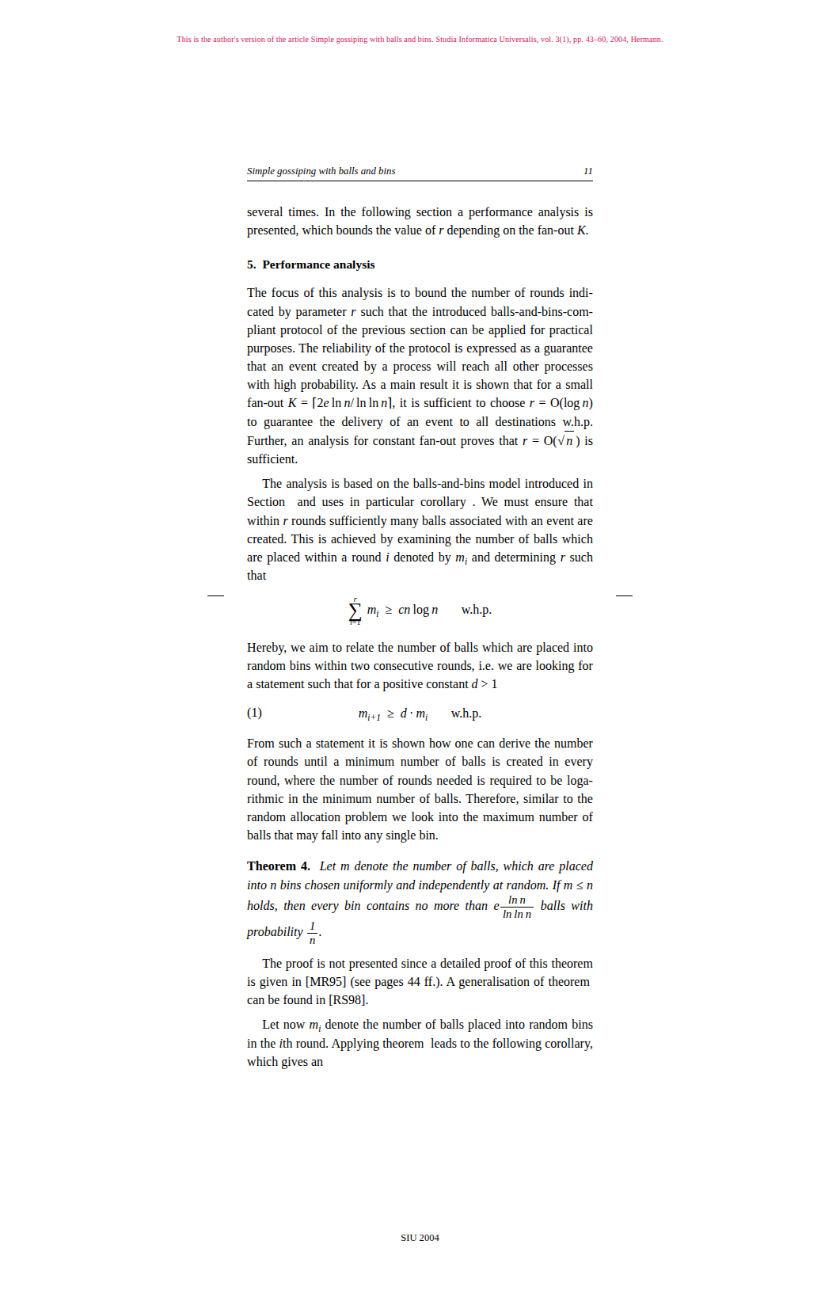This is the author's version of the article Simple gossiping with balls and bins. Studia Informatica Universalis, vol. 3(1), pp. 43–60, 2004, Hermann.
Simple gossiping with balls and bins 11
several times. In the following section a performance analysis is presented, which bounds the value of r depending on the fan-out K.
5. Performance analysis
The focus of this analysis is to bound the number of rounds indicated by parameter r such that the introduced balls-and-bins-compliant protocol of the previous section can be applied for practical purposes. The reliability of the protocol is expressed as a guarantee that an event created by a process will reach all other processes with high probability. As a main result it is shown that for a small fan-out K = ⌈2e ln n/ ln ln n⌉, it is sufficient to choose r = O(log n) to guarantee the delivery of an event to all destinations w.h.p. Further, an analysis for constant fan-out proves that r = O(√n) is sufficient.
The analysis is based on the balls-and-bins model introduced in Section and uses in particular corollary . We must ensure that within r rounds sufficiently many balls associated with an event are created. This is achieved by examining the number of balls which are placed within a round i denoted by mi and determining r such that
r ∑ i=1 mi ≥ cn log n w.h.p.
Hereby, we aim to relate the number of balls which are placed into random bins within two consecutive rounds, i.e. we are looking for a statement such that for a positive constant d > 1
(1) mi+1 ≥ d · mi w.h.p.
From such a statement it is shown how one can derive the number of rounds until a minimum number of balls is created in every round, where the number of rounds needed is required to be logarithmic in the minimum number of balls. Therefore, similar to the random allocation problem we look into the maximum number of balls that may fall into any single bin.
Theorem 4. Let m denote the number of balls, which are placed into n bins chosen uniformly and independently at random. If m ≤ n holds, then every bin contains no more than eln n ln ln n balls with probability 1 n.
The proof is not presented since a detailed proof of this theorem is given in [MR95] (see pages 44 ff.). A generalisation of theorem can be found in [RS98].
Let now mi denote the number of balls placed into random bins in the ith round. Applying theorem leads to the following corollary, which gives an
SIU 2004